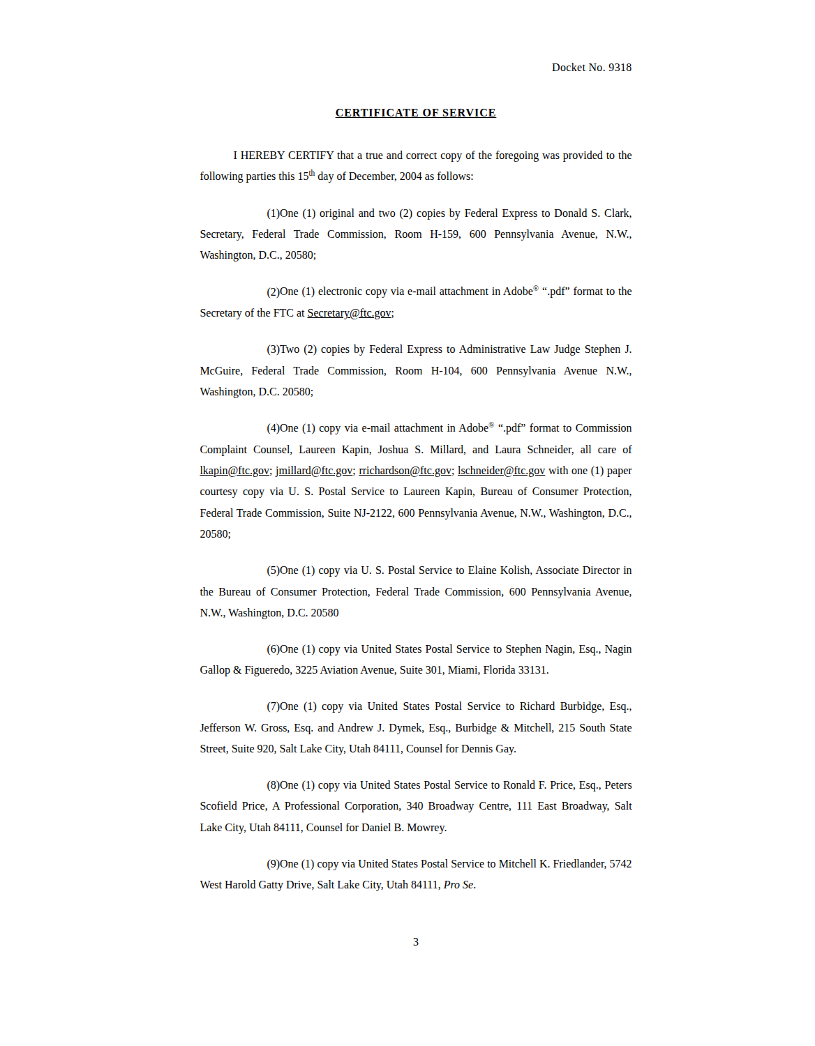Docket No. 9318
CERTIFICATE OF SERVICE
I HEREBY CERTIFY that a true and correct copy of the foregoing was provided to the following parties this 15th day of December, 2004 as follows:
(1) One (1) original and two (2) copies by Federal Express to Donald S. Clark, Secretary, Federal Trade Commission, Room H-159, 600 Pennsylvania Avenue, N.W., Washington, D.C., 20580;
(2) One (1) electronic copy via e-mail attachment in Adobe® “.pdf” format to the Secretary of the FTC at Secretary@ftc.gov;
(3) Two (2) copies by Federal Express to Administrative Law Judge Stephen J. McGuire, Federal Trade Commission, Room H-104, 600 Pennsylvania Avenue N.W., Washington, D.C. 20580;
(4) One (1) copy via e-mail attachment in Adobe® “.pdf” format to Commission Complaint Counsel, Laureen Kapin, Joshua S. Millard, and Laura Schneider, all care of lkapin@ftc.gov; jmillard@ftc.gov; rrichardson@ftc.gov; lschneider@ftc.gov with one (1) paper courtesy copy via U. S. Postal Service to Laureen Kapin, Bureau of Consumer Protection, Federal Trade Commission, Suite NJ-2122, 600 Pennsylvania Avenue, N.W., Washington, D.C., 20580;
(5) One (1) copy via U. S. Postal Service to Elaine Kolish, Associate Director in the Bureau of Consumer Protection, Federal Trade Commission, 600 Pennsylvania Avenue, N.W., Washington, D.C. 20580
(6) One (1) copy via United States Postal Service to Stephen Nagin, Esq., Nagin Gallop & Figueredo, 3225 Aviation Avenue, Suite 301, Miami, Florida 33131.
(7) One (1) copy via United States Postal Service to Richard Burbidge, Esq., Jefferson W. Gross, Esq. and Andrew J. Dymek, Esq., Burbidge & Mitchell, 215 South State Street, Suite 920, Salt Lake City, Utah 84111, Counsel for Dennis Gay.
(8) One (1) copy via United States Postal Service to Ronald F. Price, Esq., Peters Scofield Price, A Professional Corporation, 340 Broadway Centre, 111 East Broadway, Salt Lake City, Utah 84111, Counsel for Daniel B. Mowrey.
(9) One (1) copy via United States Postal Service to Mitchell K. Friedlander, 5742 West Harold Gatty Drive, Salt Lake City, Utah 84111, Pro Se.
3